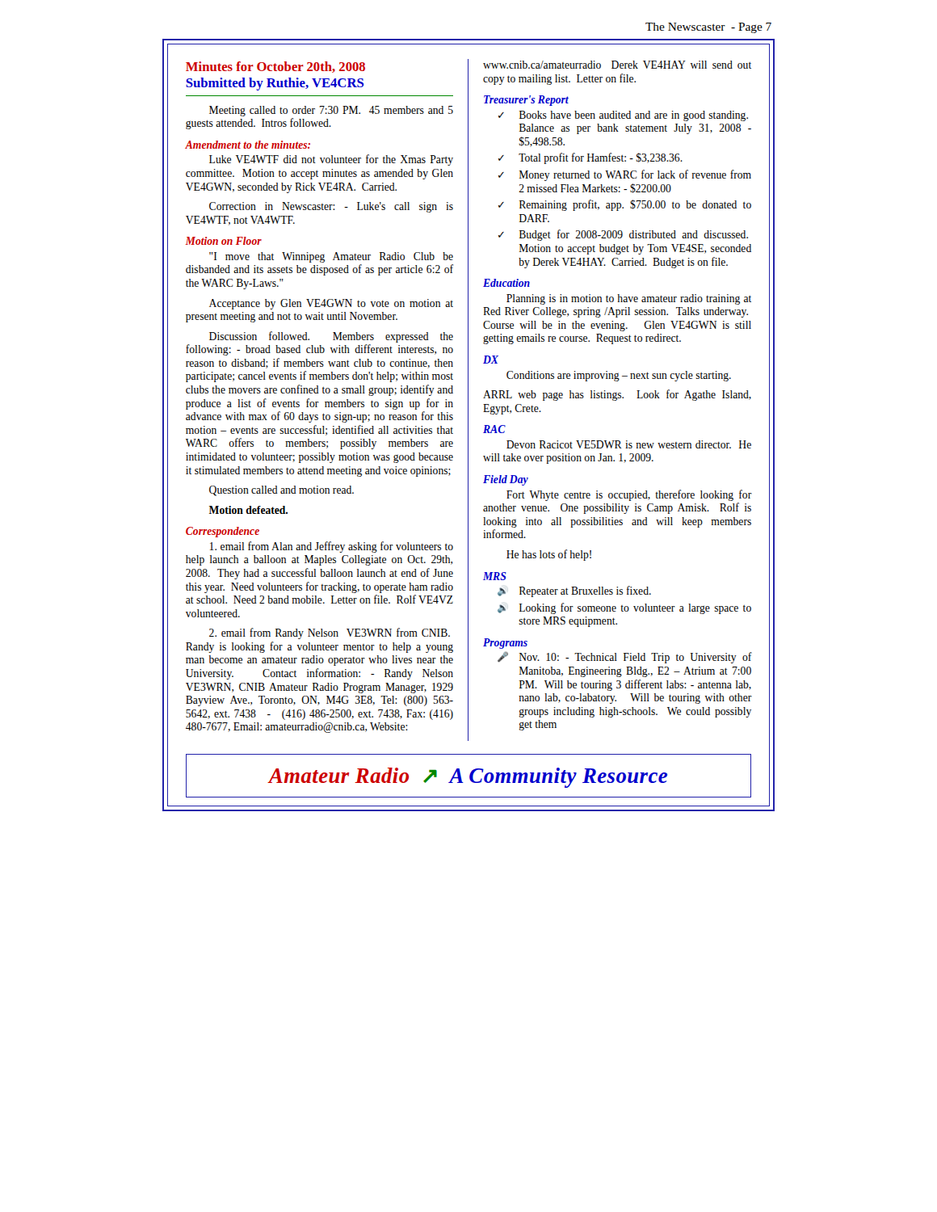The Newscaster - Page 7
Minutes for October 20th, 2008
Submitted by Ruthie, VE4CRS
Meeting called to order 7:30 PM. 45 members and 5 guests attended. Intros followed.
Amendment to the minutes:
Luke VE4WTF did not volunteer for the Xmas Party committee. Motion to accept minutes as amended by Glen VE4GWN, seconded by Rick VE4RA. Carried.
Correction in Newscaster: - Luke's call sign is VE4WTF, not VA4WTF.
Motion on Floor
"I move that Winnipeg Amateur Radio Club be disbanded and its assets be disposed of as per article 6:2 of the WARC By-Laws."
Acceptance by Glen VE4GWN to vote on motion at present meeting and not to wait until November.
Discussion followed. Members expressed the following: - broad based club with different interests, no reason to disband; if members want club to continue, then participate; cancel events if members don't help; within most clubs the movers are confined to a small group; identify and produce a list of events for members to sign up for in advance with max of 60 days to sign-up; no reason for this motion – events are successful; identified all activities that WARC offers to members; possibly members are intimidated to volunteer; possibly motion was good because it stimulated members to attend meeting and voice opinions;
Question called and motion read.
Motion defeated.
Correspondence
1. email from Alan and Jeffrey asking for volunteers to help launch a balloon at Maples Collegiate on Oct. 29th, 2008. They had a successful balloon launch at end of June this year. Need volunteers for tracking, to operate ham radio at school. Need 2 band mobile. Letter on file. Rolf VE4VZ volunteered.
2. email from Randy Nelson VE3WRN from CNIB. Randy is looking for a volunteer mentor to help a young man become an amateur radio operator who lives near the University. Contact information: - Randy Nelson VE3WRN, CNIB Amateur Radio Program Manager, 1929 Bayview Ave., Toronto, ON, M4G 3E8, Tel: (800) 563-5642, ext. 7438 - (416) 486-2500, ext. 7438, Fax: (416) 480-7677, Email: amateurradio@cnib.ca, Website:
www.cnib.ca/amateurradio Derek VE4HAY will send out copy to mailing list. Letter on file.
Treasurer's Report
Books have been audited and are in good standing. Balance as per bank statement July 31, 2008 - $5,498.58.
Total profit for Hamfest: - $3,238.36.
Money returned to WARC for lack of revenue from 2 missed Flea Markets: - $2200.00
Remaining profit, app. $750.00 to be donated to DARF.
Budget for 2008-2009 distributed and discussed. Motion to accept budget by Tom VE4SE, seconded by Derek VE4HAY. Carried. Budget is on file.
Education
Planning is in motion to have amateur radio training at Red River College, spring /April session. Talks underway. Course will be in the evening. Glen VE4GWN is still getting emails re course. Request to redirect.
DX
Conditions are improving – next sun cycle starting.
ARRL web page has listings. Look for Agathe Island, Egypt, Crete.
RAC
Devon Racicot VE5DWR is new western director. He will take over position on Jan. 1, 2009.
Field Day
Fort Whyte centre is occupied, therefore looking for another venue. One possibility is Camp Amisk. Rolf is looking into all possibilities and will keep members informed.
He has lots of help!
MRS
Repeater at Bruxelles is fixed.
Looking for someone to volunteer a large space to store MRS equipment.
Programs
Nov. 10: - Technical Field Trip to University of Manitoba, Engineering Bldg., E2 – Atrium at 7:00 PM. Will be touring 3 different labs: - antenna lab, nano lab, co-labatory. Will be touring with other groups including high-schools. We could possibly get them
Amateur Radio ↗ A Community Resource